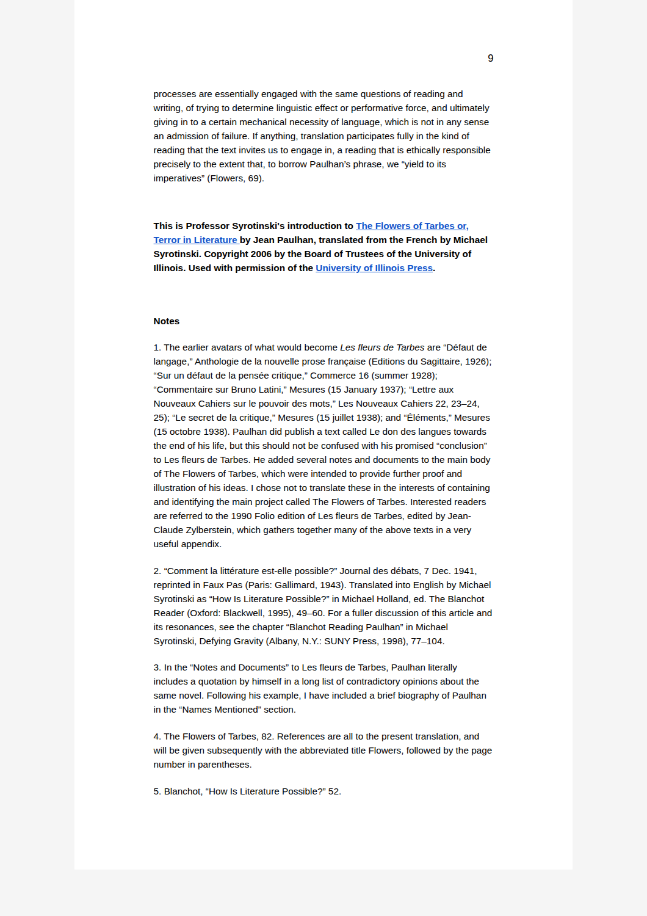9
processes are essentially engaged with the same questions of reading and writing, of trying to determine linguistic effect or performative force, and ultimately giving in to a certain mechanical necessity of language, which is not in any sense an admission of failure. If anything, translation participates fully in the kind of reading that the text invites us to engage in, a reading that is ethically responsible precisely to the extent that, to borrow Paulhan’s phrase, we “yield to its imperatives” (Flowers, 69).
This is Professor Syrotinski's introduction to The Flowers of Tarbes or, Terror in Literature by Jean Paulhan, translated from the French by Michael Syrotinski. Copyright 2006 by the Board of Trustees of the University of Illinois. Used with permission of the University of Illinois Press.
Notes
1. The earlier avatars of what would become Les fleurs de Tarbes are “Défaut de langage,” Anthologie de la nouvelle prose française (Editions du Sagittaire, 1926); “Sur un défaut de la pensée critique,” Commerce 16 (summer 1928); “Commentaire sur Bruno Latini,” Mesures (15 January 1937); “Lettre aux Nouveaux Cahiers sur le pouvoir des mots,” Les Nouveaux Cahiers 22, 23–24, 25); “Le secret de la critique,” Mesures (15 juillet 1938); and “Éléments,” Mesures (15 octobre 1938). Paulhan did publish a text called Le don des langues towards the end of his life, but this should not be confused with his promised “conclusion” to Les fleurs de Tarbes. He added several notes and documents to the main body of The Flowers of Tarbes, which were intended to provide further proof and illustration of his ideas. I chose not to translate these in the interests of containing and identifying the main project called The Flowers of Tarbes. Interested readers are referred to the 1990 Folio edition of Les fleurs de Tarbes, edited by Jean-Claude Zylberstein, which gathers together many of the above texts in a very useful appendix.
2. “Comment la littérature est-elle possible?” Journal des débats, 7 Dec. 1941, reprinted in Faux Pas (Paris: Gallimard, 1943). Translated into English by Michael Syrotinski as “How Is Literature Possible?” in Michael Holland, ed. The Blanchot Reader (Oxford: Blackwell, 1995), 49–60. For a fuller discussion of this article and its resonances, see the chapter “Blanchot Reading Paulhan” in Michael Syrotinski, Defying Gravity (Albany, N.Y.: SUNY Press, 1998), 77–104.
3. In the “Notes and Documents” to Les fleurs de Tarbes, Paulhan literally includes a quotation by himself in a long list of contradictory opinions about the same novel. Following his example, I have included a brief biography of Paulhan in the “Names Mentioned” section.
4. The Flowers of Tarbes, 82. References are all to the present translation, and will be given subsequently with the abbreviated title Flowers, followed by the page number in parentheses.
5. Blanchot, “How Is Literature Possible?” 52.